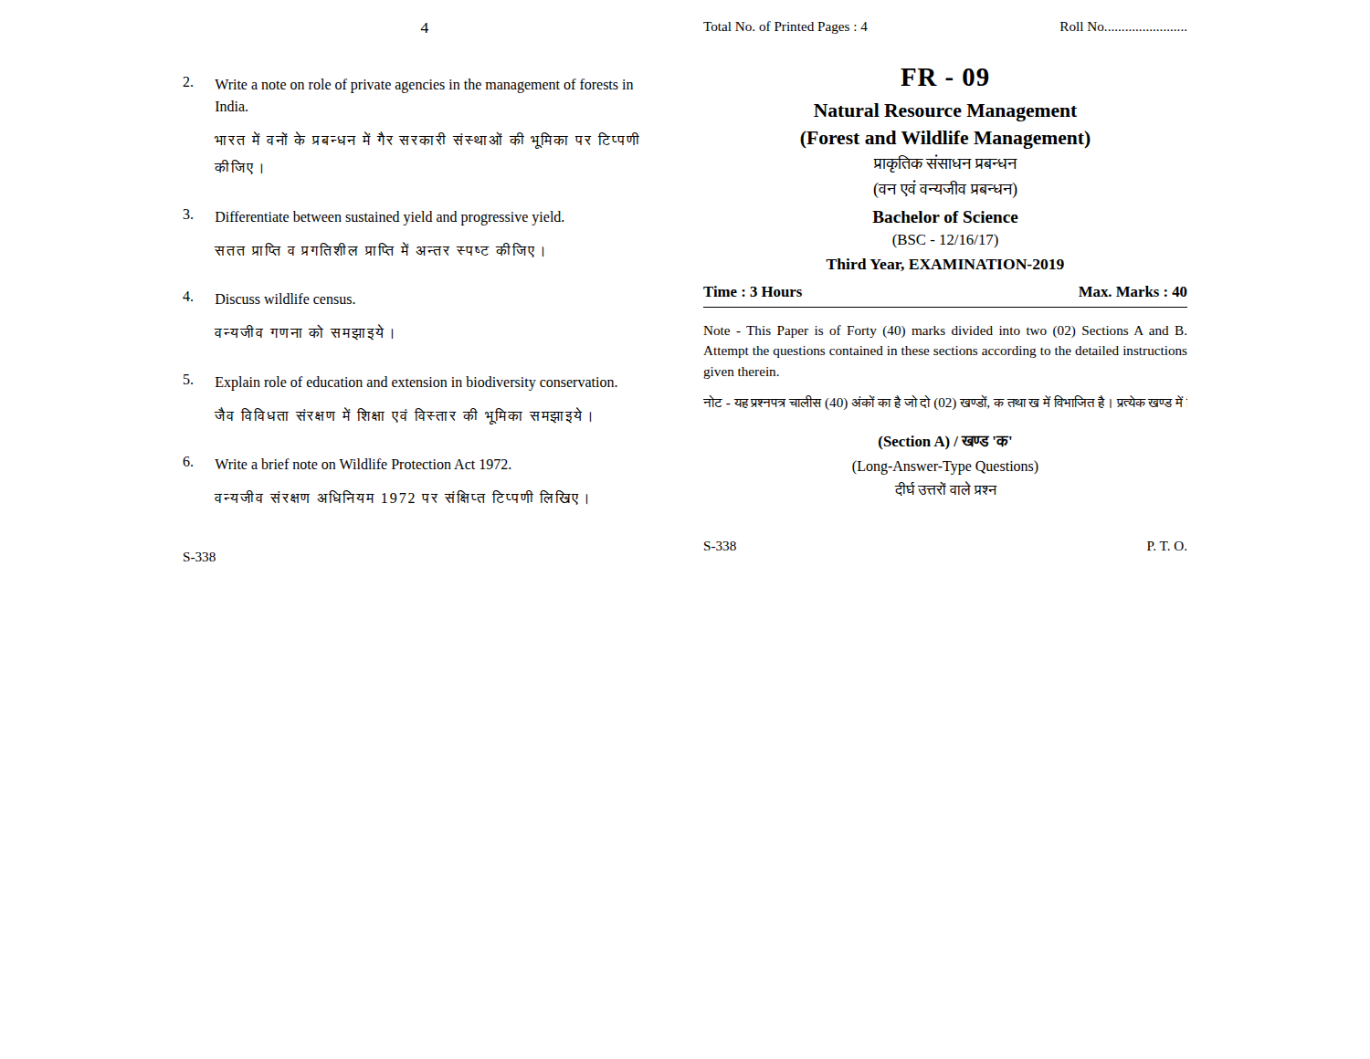4
2.
Write a note on role of private agencies in the management of forests in India.
भारत में वनों के प्रबन्धन में गैर सरकारी संस्थाओं की भूमिका पर टिप्पणी कीजिए।
3.
Differentiate between sustained yield and progressive yield.
सतत प्राप्ति व प्रगतिशील प्राप्ति में अन्तर स्पष्ट कीजिए।
4.
Discuss wildlife census.
वन्यजीव गणना को समझाइये।
5.
Explain role of education and extension in biodiversity conservation.
जैव विविधता संरक्षण में शिक्षा एवं विस्तार की भूमिका समझाइये।
6.
Write a brief note on Wildlife Protection Act 1972.
वन्यजीव संरक्षण अधिनियम 1972 पर संक्षिप्त टिप्पणी लिखिए।
S-338
Total No. of Printed Pages : 4 Roll No........................
FR - 09
Natural Resource Management
(Forest and Wildlife Management)
प्राकृतिक संसाधन प्रबन्धन
(वन एवं वन्यजीव प्रबन्धन)
Bachelor of Science
(BSC - 12/16/17)
Third Year, EXAMINATION-2019
Time : 3 Hours Max. Marks : 40
Note - This Paper is of Forty (40) marks divided into two (02) Sections A and B. Attempt the questions contained in these sections according to the detailed instructions given therein.
नोट - यह प्रश्नपत्र चालीस (40) अंकों का है जो दो (02) खण्डों, क तथा ख में विभाजित है। प्रत्येक खण्ड में दिए गए विस्तृत निर्देशों के अनुसार ही प्रश्नों को हल करना है।
(Section A) / खण्ड 'क'
(Long-Answer-Type Questions)
दीर्घ उत्तरों वाले प्रश्न
S-338 P. T. O.